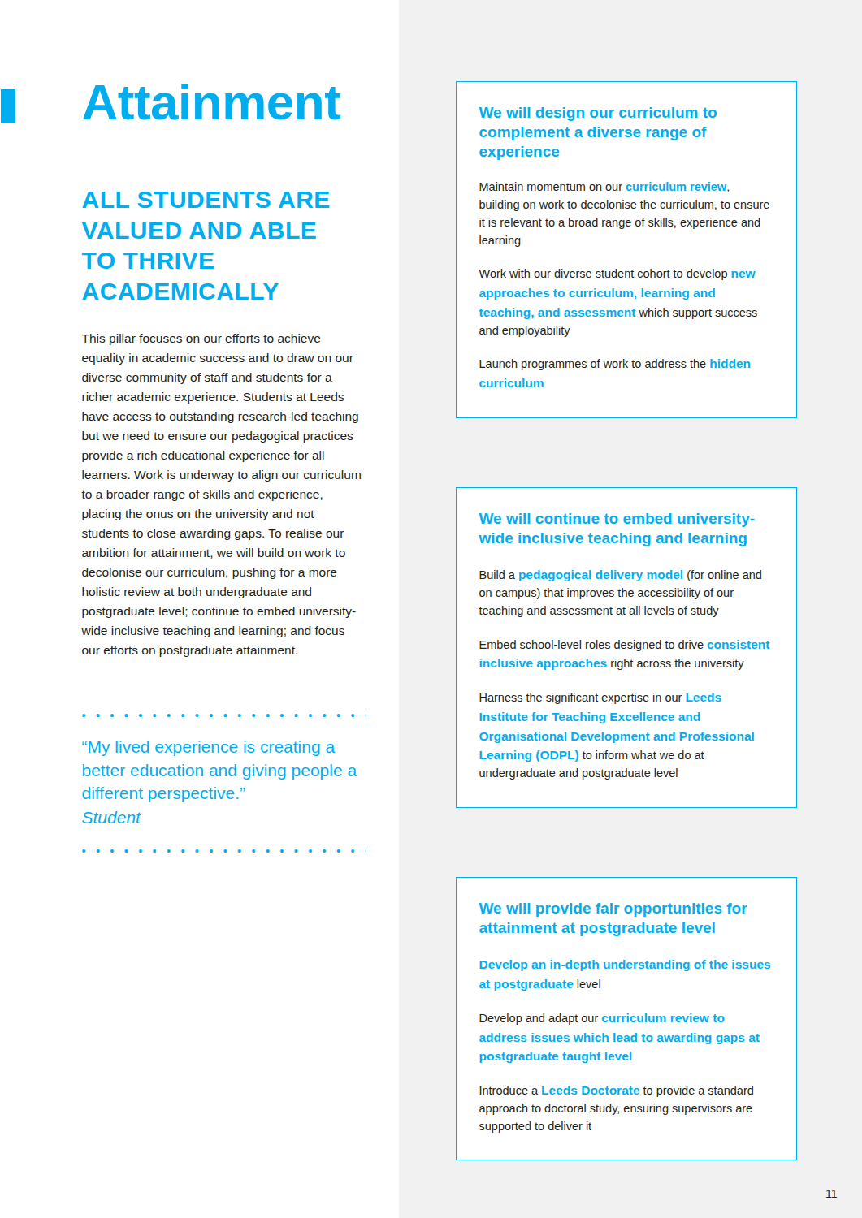Attainment
All students are valued and able to thrive academically
This pillar focuses on our efforts to achieve equality in academic success and to draw on our diverse community of staff and students for a richer academic experience. Students at Leeds have access to outstanding research-led teaching but we need to ensure our pedagogical practices provide a rich educational experience for all learners. Work is underway to align our curriculum to a broader range of skills and experience, placing the onus on the university and not students to close awarding gaps. To realise our ambition for attainment, we will build on work to decolonise our curriculum, pushing for a more holistic review at both undergraduate and postgraduate level; continue to embed university-wide inclusive teaching and learning; and focus our efforts on postgraduate attainment.
• • • • • • • • • • • • • • • • • • • • • • • • • • • • •
“My lived experience is creating a better education and giving people a different perspective.” Student
• • • • • • • • • • • • • • • • • • • • • • • • • • • • •
We will design our curriculum to complement a diverse range of experience
Maintain momentum on our curriculum review, building on work to decolonise the curriculum, to ensure it is relevant to a broad range of skills, experience and learning
Work with our diverse student cohort to develop new approaches to curriculum, learning and teaching, and assessment which support success and employability
Launch programmes of work to address the hidden curriculum
We will continue to embed university-wide inclusive teaching and learning
Build a pedagogical delivery model (for online and on campus) that improves the accessibility of our teaching and assessment at all levels of study
Embed school-level roles designed to drive consistent inclusive approaches right across the university
Harness the significant expertise in our Leeds Institute for Teaching Excellence and Organisational Development and Professional Learning (ODPL) to inform what we do at undergraduate and postgraduate level
We will provide fair opportunities for attainment at postgraduate level
Develop an in-depth understanding of the issues at postgraduate level
Develop and adapt our curriculum review to address issues which lead to awarding gaps at postgraduate taught level
Introduce a Leeds Doctorate to provide a standard approach to doctoral study, ensuring supervisors are supported to deliver it
11